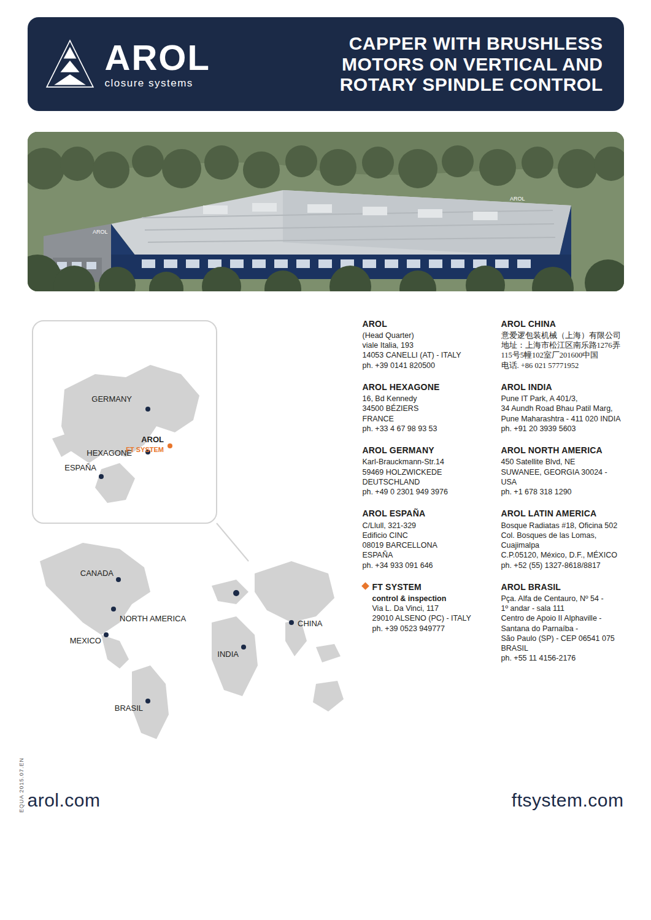AROL triangular mark
AROL closure systems
CAPPER WITH BRUSHLESS
MOTORS ON VERTICAL AND
ROTARY SPINDLE CONTROL
AROL AROL
GERMANY HEXAGONE ESPAÑA AROL FT SYSTEM CANADA NORTH AMERICA MEXICO BRASIL INDIA CHINA
AROL
(Head Quarter)
viale Italia, 193
14053 CANELLI (AT) - ITALY
ph. +39 0141 820500
AROL HEXAGONE
16, Bd Kennedy
34500 BÉZIERS
FRANCE
ph. +33 4 67 98 93 53
AROL GERMANY
Karl-Brauckmann-Str.14
59469 HOLZWICKEDE
DEUTSCHLAND
ph. +49 0 2301 949 3976
AROL ESPAÑA
C/Llull, 321-329
Edificio CINC
08019 BARCELLONA
ESPAÑA
ph. +34 933 091 646
FT SYSTEM
control & inspection
Via L. Da Vinci, 117
29010 ALSENO (PC) - ITALY
ph. +39 0523 949777
AROL CHINA
意爱逻包装机械（上海）有限公司
地址：上海市松江区南乐路1276弄
115号5幢102室厂201600中国
电话. +86 021 57771952
AROL INDIA
Pune IT Park, A 401/3,
34 Aundh Road Bhau Patil Marg,
Pune Maharashtra - 411 020 INDIA
ph. +91 20 3939 5603
AROL NORTH AMERICA
450 Satellite Blvd, NE
SUWANEE, GEORGIA 30024 - USA
ph. +1 678 318 1290
AROL LATIN AMERICA
Bosque Radiatas #18, Oficina 502
Col. Bosques de las Lomas,
Cuajimalpa
C.P.05120, México, D.F., MÉXICO
ph. +52 (55) 1327-8618/8817
AROL BRASIL
Pça. Alfa de Centauro, Nº 54 -
1º andar - sala 111
Centro de Apoio II Alphaville -
Santana do Parnaíba -
São Paulo (SP) - CEP 06541 075
BRASIL
ph. +55 11 4156-2176
arol.com
ftsystem.com
EQUA 2015.07.EN